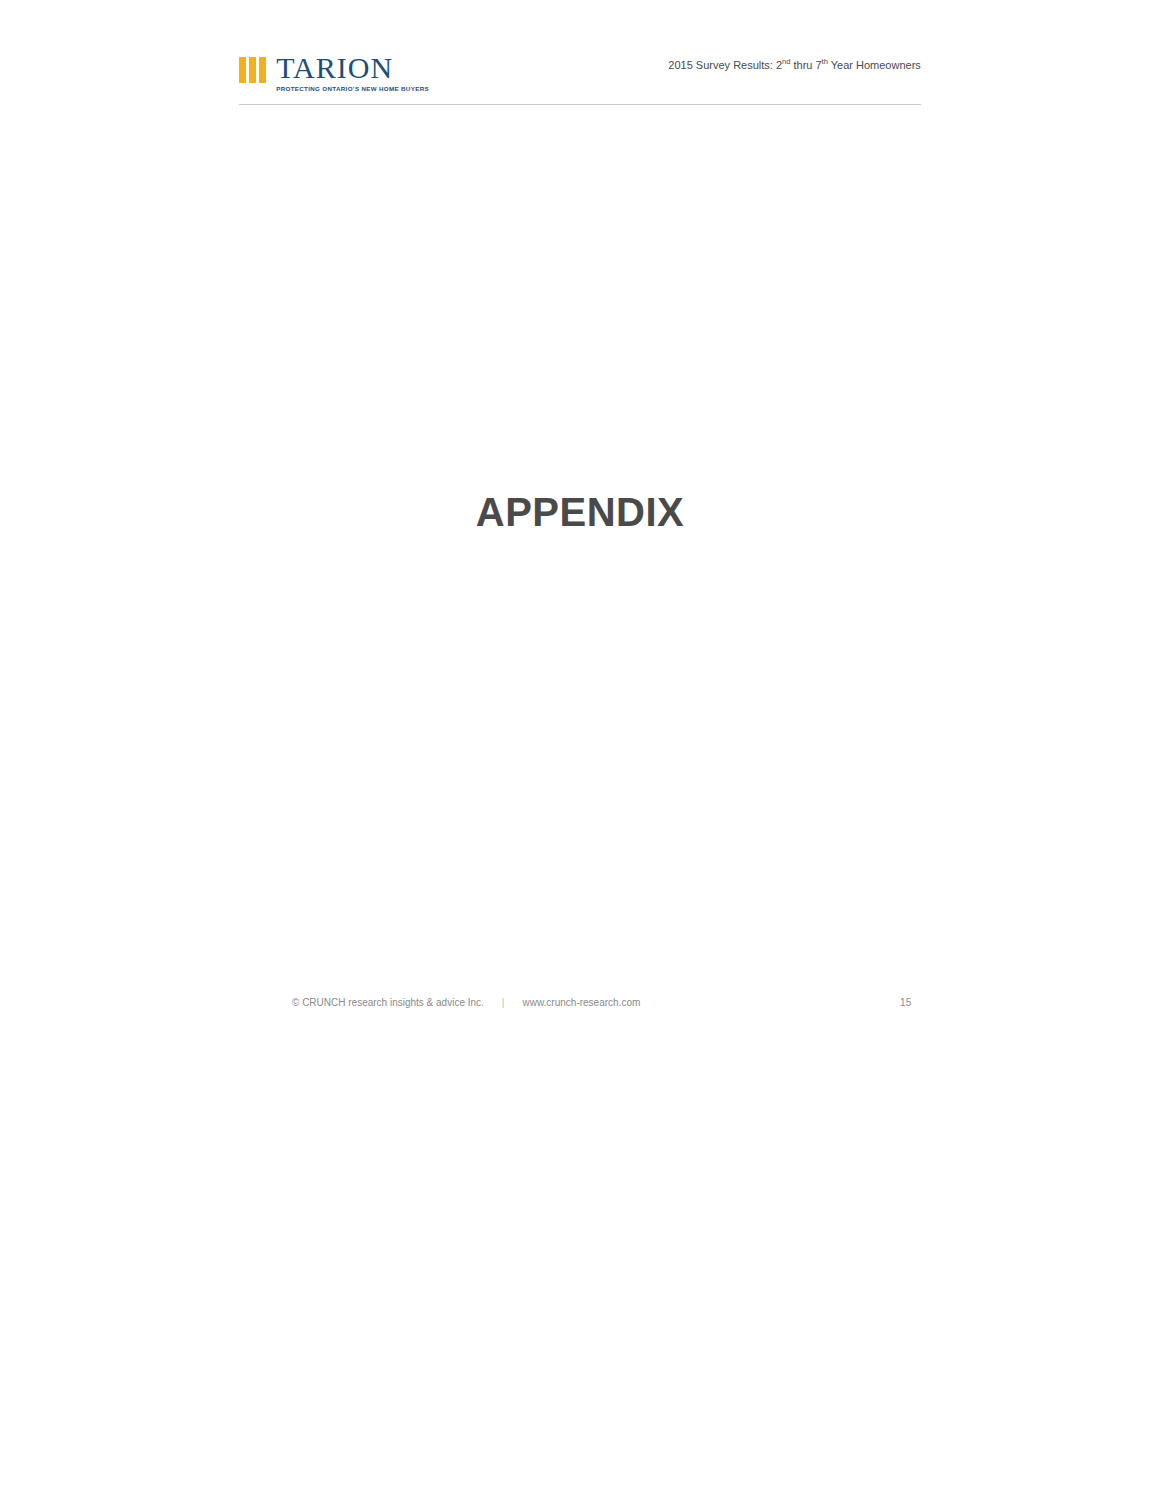TARION
Protecting Ontario’s New Home Buyers
2015 Survey Results: 2nd thru 7th Year Homeowners
APPENDIX
© CRUNCH research insights & advice Inc. | www.crunch-research.com
15